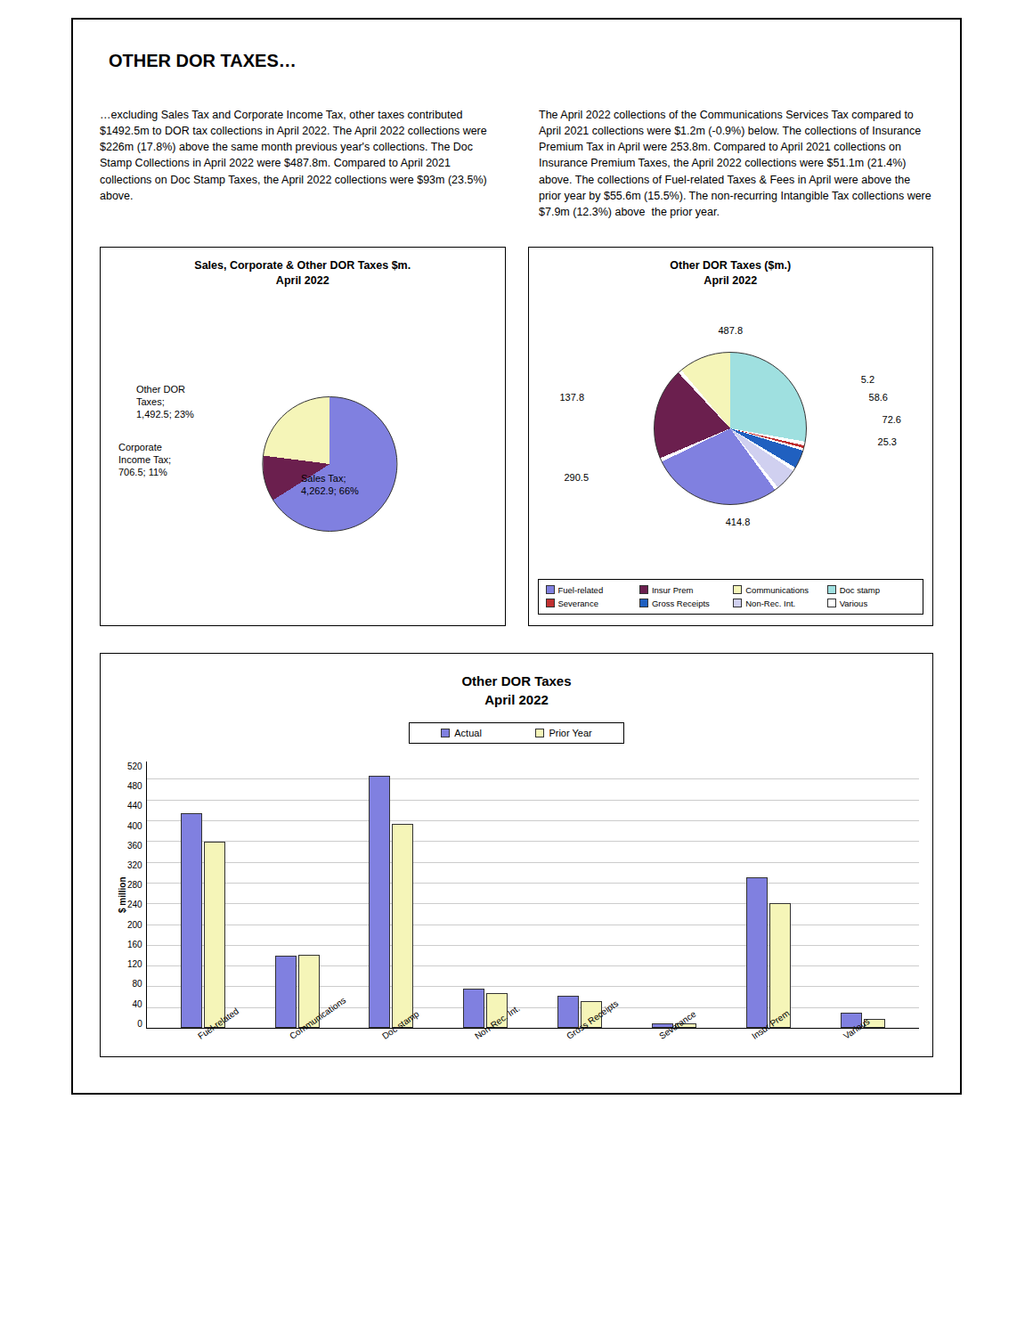OTHER DOR TAXES…
…excluding Sales Tax and Corporate Income Tax, other taxes contributed $1492.5m to DOR tax collections in April 2022. The April 2022 collections were $226m (17.8%) above the same month previous year's collections. The Doc Stamp Collections in April 2022 were $487.8m. Compared to April 2021 collections on Doc Stamp Taxes, the April 2022 collections were $93m (23.5%) above.
The April 2022 collections of the Communications Services Tax compared to April 2021 collections were $1.2m (-0.9%) below. The collections of Insurance Premium Tax in April were 253.8m. Compared to April 2021 collections on Insurance Premium Taxes, the April 2022 collections were $51.1m (21.4%) above. The collections of Fuel-related Taxes & Fees in April were above the prior year by $55.6m (15.5%). The non-recurring Intangible Tax collections were $7.9m (12.3%) above the prior year.
Sales, Corporate & Other DOR Taxes $m.
April 2022
Other DOR
Taxes;
1,492.5; 23%
Corporate
Income Tax;
706.5; 11%
Sales Tax;
4,262.9; 66%
Other DOR Taxes ($m.)
April 2022
487.8
5.2
58.6
72.6
25.3
414.8
290.5
137.8
Fuel-related Insur Prem Communications Doc stamp Severance Gross Receipts Non-Rec. Int. Various
Other DOR Taxes
April 2022
Actual Prior Year
$ million
520
480
440
400
360
320
280
240
200
160
120
80
40
0
Fuel-related
Communications
Doc stamp
Non-Rec. Int.
Gross Receipts
Severance
Insur Prem
Various